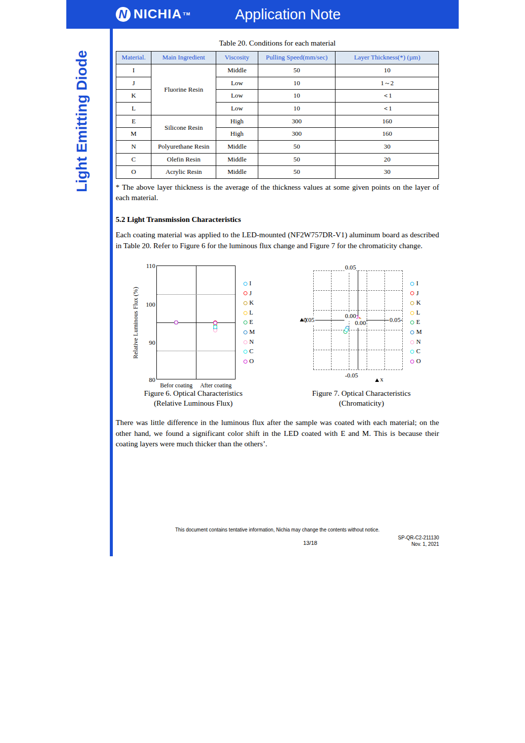NNICHIATM
Application Note
Light Emitting Diode
Table 20. Conditions for each material
| Material. | Main Ingredient | Viscosity | Pulling Speed(mm/sec) | Layer Thickness(*) (µm) |
| --- | --- | --- | --- | --- |
| I | Fluorine Resin | Middle | 50 | 10 |
| J | Low | 10 | 1～2 |
| K | Low | 10 | ＜1 |
| L | Low | 10 | ＜1 |
| E | Silicone Resin | High | 300 | 160 |
| M | High | 300 | 160 |
| N | Polyurethane Resin | Middle | 50 | 30 |
| C | Olefin Resin | Middle | 50 | 20 |
| O | Acrylic Resin | Middle | 50 | 30 |
* The above layer thickness is the average of the thickness values at some given points on the layer of each material.
5.2 Light Transmission Characteristics
Each coating material was applied to the LED-mounted (NF2W757DR-V1) aluminum board as described in Table 20. Refer to Figure 6 for the luminous flux change and Figure 7 for the chromaticity change.
Relative Luminous Flux (%)
110
100
90
80
Befor coating After coating
I
J
K
L
E
M
N
C
O
Figure 6. Optical Characteristics (Relative Luminous Flux)
0.05
-0.05
-0.05
0.05
0.00
0.00
y
x
I
J
K
L
E
M
N
C
O
Figure 7. Optical Characteristics (Chromaticity)
There was little difference in the luminous flux after the sample was coated with each material; on the other hand, we found a significant color shift in the LED coated with E and M. This is because their coating layers were much thicker than the others’.
This document contains tentative information, Nichia may change the contents without notice.
13/18
SP-QR-C2-211130
Nov. 1, 2021